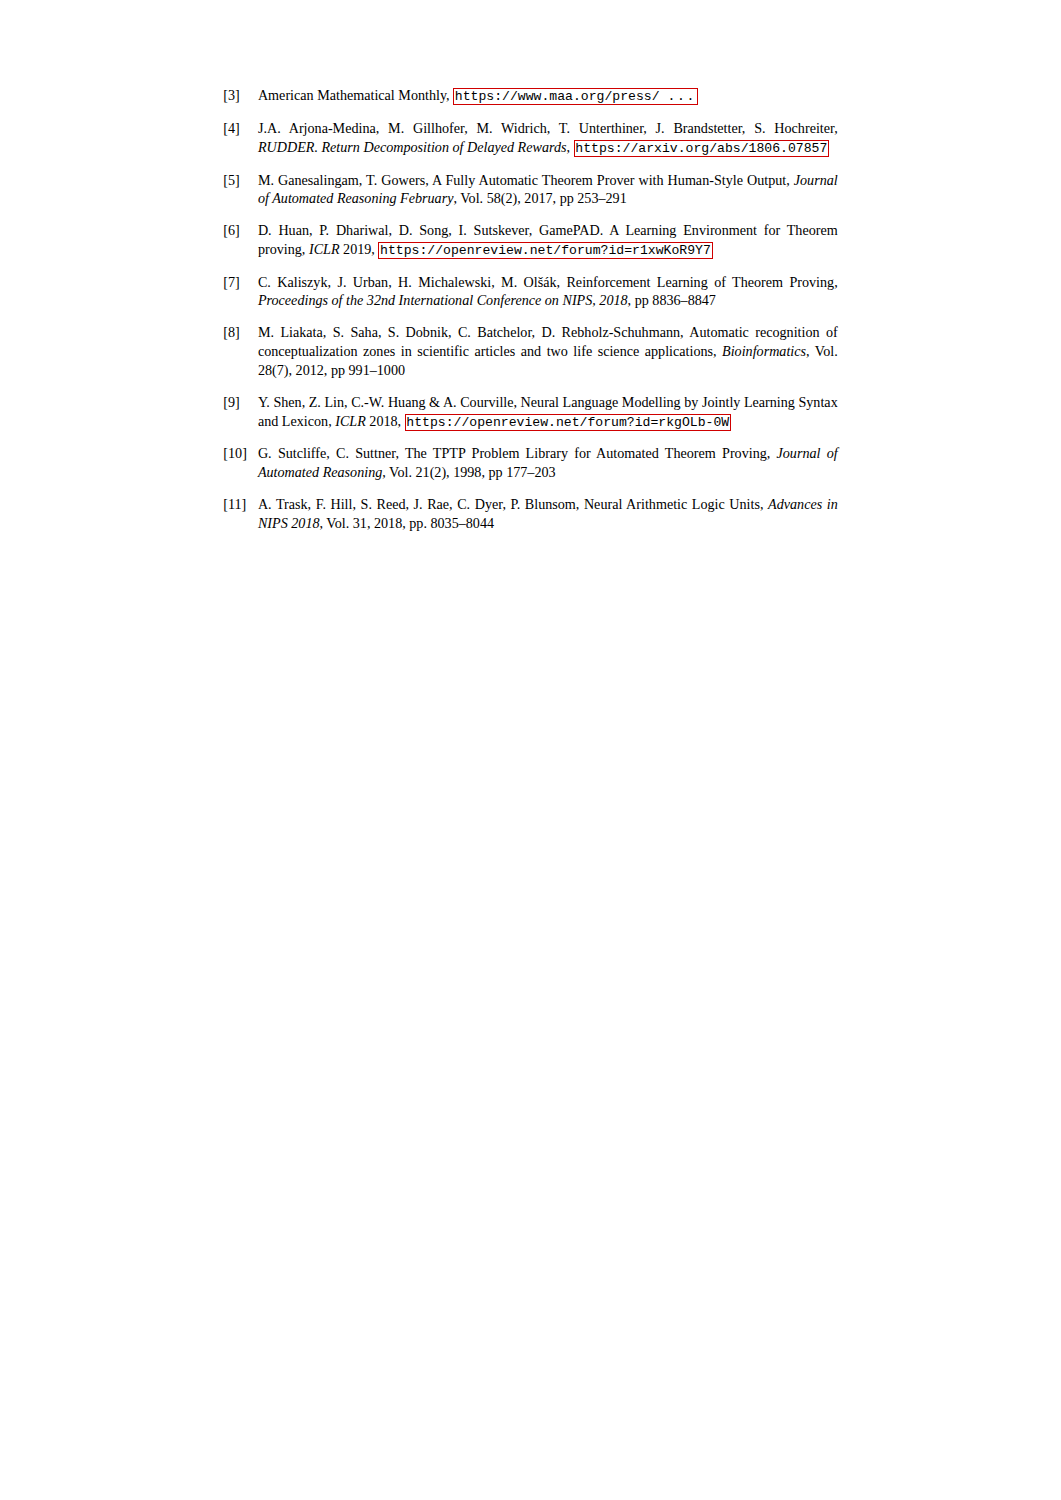[3] American Mathematical Monthly, https://www.maa.org/press/ ...
[4] J.A. Arjona-Medina, M. Gillhofer, M. Widrich, T. Unterthiner, J. Brandstetter, S. Hochreiter, RUDDER. Return Decomposition of Delayed Rewards, https://arxiv.org/abs/1806.07857
[5] M. Ganesalingam, T. Gowers, A Fully Automatic Theorem Prover with Human-Style Output, Journal of Automated Reasoning February, Vol. 58(2), 2017, pp 253–291
[6] D. Huan, P. Dhariwal, D. Song, I. Sutskever, GamePAD. A Learning Environment for Theorem proving, ICLR 2019, https://openreview.net/forum?id=r1xwKoR9Y7
[7] C. Kaliszyk, J. Urban, H. Michalewski, M. Olšák, Reinforcement Learning of Theorem Proving, Proceedings of the 32nd International Conference on NIPS, 2018, pp 8836–8847
[8] M. Liakata, S. Saha, S. Dobnik, C. Batchelor, D. Rebholz-Schuhmann, Automatic recognition of conceptualization zones in scientific articles and two life science applications, Bioinformatics, Vol. 28(7), 2012, pp 991–1000
[9] Y. Shen, Z. Lin, C.-W. Huang & A. Courville, Neural Language Modelling by Jointly Learning Syntax and Lexicon, ICLR 2018, https://openreview.net/forum?id=rkgOLb-0W
[10] G. Sutcliffe, C. Suttner, The TPTP Problem Library for Automated Theorem Proving, Journal of Automated Reasoning, Vol. 21(2), 1998, pp 177–203
[11] A. Trask, F. Hill, S. Reed, J. Rae, C. Dyer, P. Blunsom, Neural Arithmetic Logic Units, Advances in NIPS 2018, Vol. 31, 2018, pp. 8035–8044